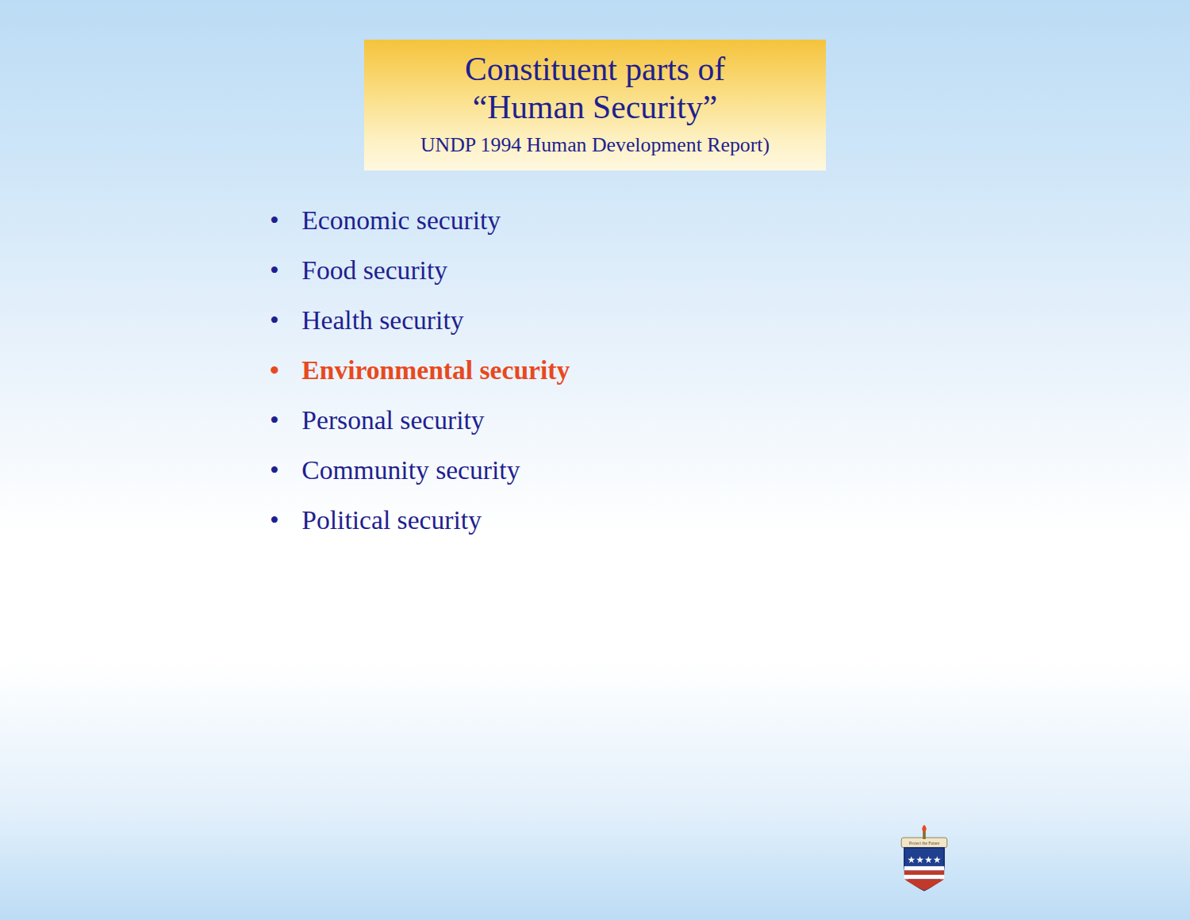Constituent parts of
“Human Security” UNDP 1994 Human Development Report)
Economic security
Food security
Health security
Environmental security
Personal security
Community security
Political security
Protect the Future